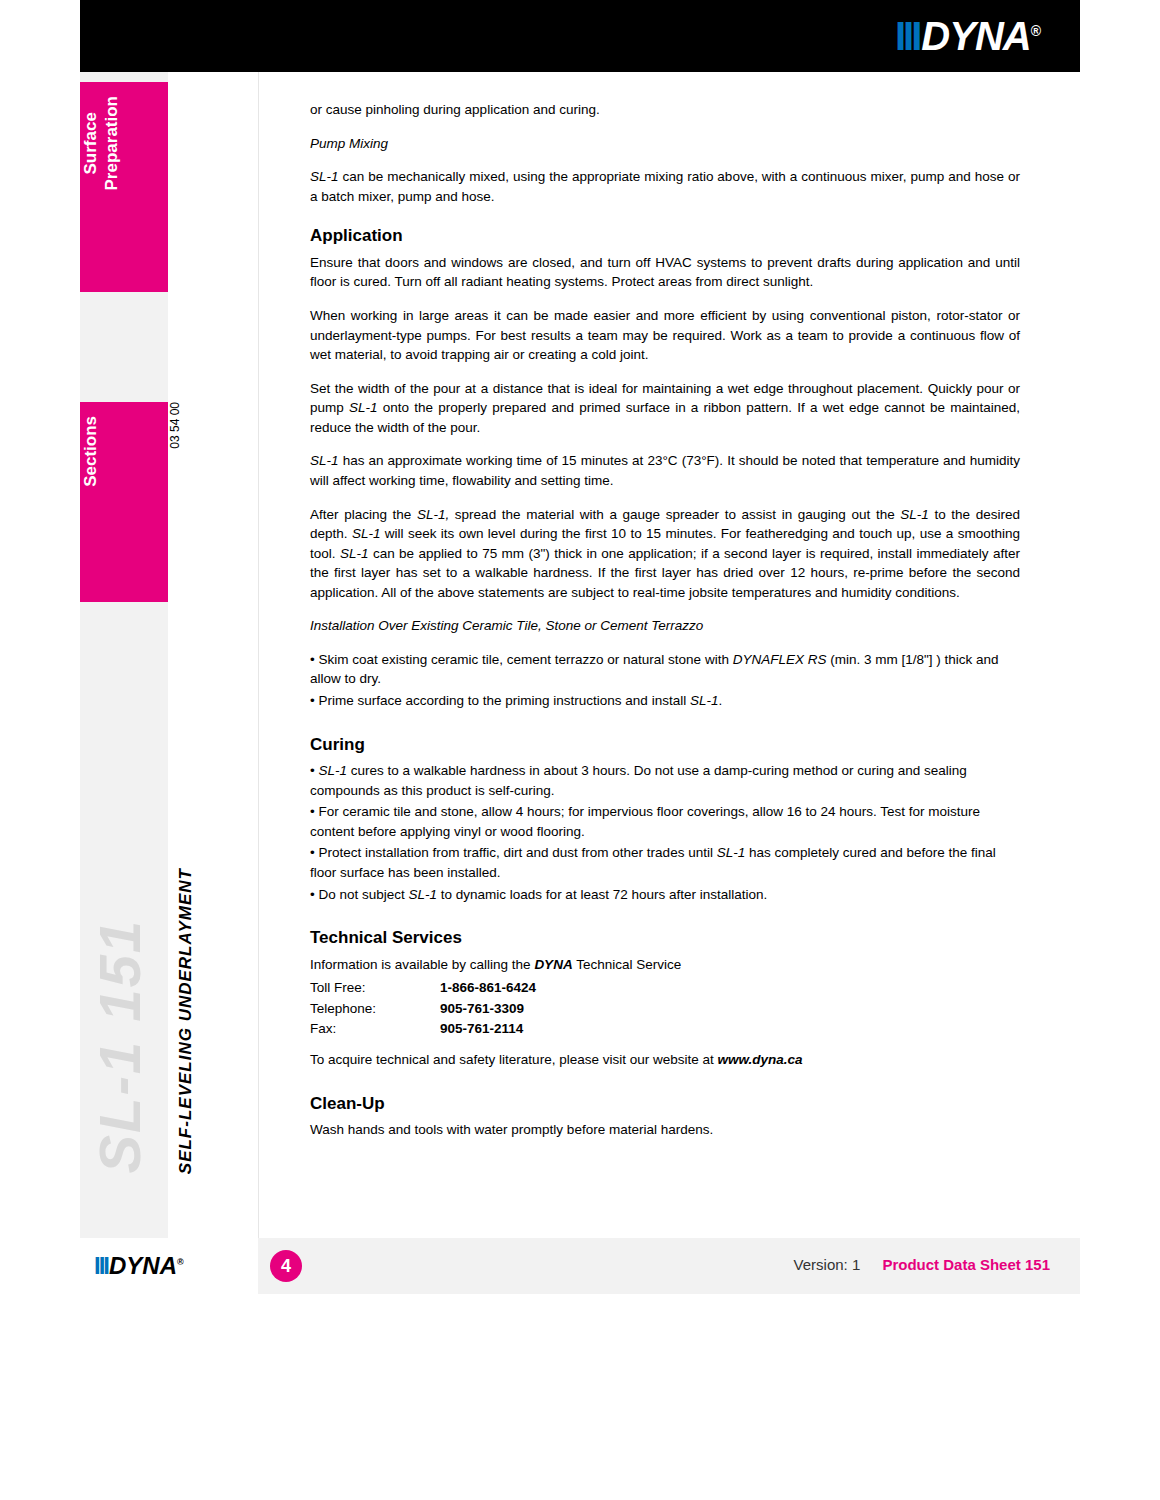IIIDYNA®
Surface
Preparation
Sections
03 54 00
SL-1 151
SELF-LEVELING UNDERLAYMENT
or cause pinholing during application and curing.
Pump Mixing
SL-1 can be mechanically mixed, using the appropriate mixing ratio above, with a continuous mixer, pump and hose or a batch mixer, pump and hose.
Application
Ensure that doors and windows are closed, and turn off HVAC systems to prevent drafts during application and until floor is cured. Turn off all radiant heating systems. Protect areas from direct sunlight.
When working in large areas it can be made easier and more efficient by using conventional piston, rotor-stator or underlayment-type pumps. For best results a team may be required. Work as a team to provide a continuous flow of wet material, to avoid trapping air or creating a cold joint.
Set the width of the pour at a distance that is ideal for maintaining a wet edge throughout placement. Quickly pour or pump SL-1 onto the properly prepared and primed surface in a ribbon pattern. If a wet edge cannot be maintained, reduce the width of the pour.
SL-1 has an approximate working time of 15 minutes at 23°C (73°F). It should be noted that temperature and humidity will affect working time, flowability and setting time.
After placing the SL-1, spread the material with a gauge spreader to assist in gauging out the SL-1 to the desired depth. SL-1 will seek its own level during the first 10 to 15 minutes. For featheredging and touch up, use a smoothing tool. SL-1 can be applied to 75 mm (3") thick in one application; if a second layer is required, install immediately after the first layer has set to a walkable hardness. If the first layer has dried over 12 hours, re-prime before the second application. All of the above statements are subject to real-time jobsite temperatures and humidity conditions.
Installation Over Existing Ceramic Tile, Stone or Cement Terrazzo
• Skim coat existing ceramic tile, cement terrazzo or natural stone with DYNAFLEX RS (min. 3 mm [1/8"] ) thick and allow to dry.
• Prime surface according to the priming instructions and install SL-1.
Curing
• SL-1 cures to a walkable hardness in about 3 hours. Do not use a damp-curing method or curing and sealing compounds as this product is self-curing.
• For ceramic tile and stone, allow 4 hours; for impervious floor coverings, allow 16 to 24 hours. Test for moisture content before applying vinyl or wood flooring.
• Protect installation from traffic, dirt and dust from other trades until SL-1 has completely cured and before the final floor surface has been installed.
• Do not subject SL-1 to dynamic loads for at least 72 hours after installation.
Technical Services
Information is available by calling the DYNA Technical Service
| Toll Free: | 1-866-861-6424 |
| Telephone: | 905-761-3309 |
| Fax: | 905-761-2114 |
To acquire technical and safety literature, please visit our website at www.dyna.ca
Clean-Up
Wash hands and tools with water promptly before material hardens.
IIIDYNA®
4
Version: 1 Product Data Sheet 151